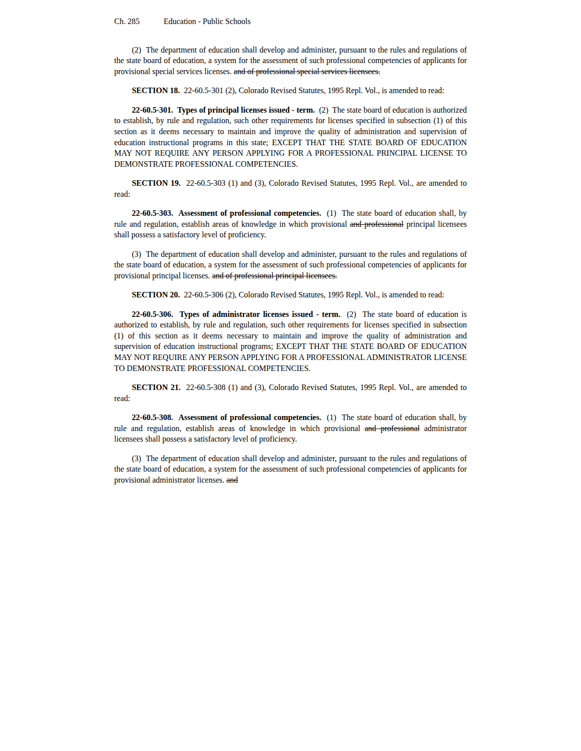Ch. 285 Education - Public Schools
(2) The department of education shall develop and administer, pursuant to the rules and regulations of the state board of education, a system for the assessment of such professional competencies of applicants for provisional special services licenses. and of professional special services licensees.
SECTION 18. 22-60.5-301 (2), Colorado Revised Statutes, 1995 Repl. Vol., is amended to read:
22-60.5-301. Types of principal licenses issued - term. (2) The state board of education is authorized to establish, by rule and regulation, such other requirements for licenses specified in subsection (1) of this section as it deems necessary to maintain and improve the quality of administration and supervision of education instructional programs in this state; EXCEPT THAT THE STATE BOARD OF EDUCATION MAY NOT REQUIRE ANY PERSON APPLYING FOR A PROFESSIONAL PRINCIPAL LICENSE TO DEMONSTRATE PROFESSIONAL COMPETENCIES.
SECTION 19. 22-60.5-303 (1) and (3), Colorado Revised Statutes, 1995 Repl. Vol., are amended to read:
22-60.5-303. Assessment of professional competencies. (1) The state board of education shall, by rule and regulation, establish areas of knowledge in which provisional and professional principal licensees shall possess a satisfactory level of proficiency.
(3) The department of education shall develop and administer, pursuant to the rules and regulations of the state board of education, a system for the assessment of such professional competencies of applicants for provisional principal licenses. and of professional principal licensees.
SECTION 20. 22-60.5-306 (2), Colorado Revised Statutes, 1995 Repl. Vol., is amended to read:
22-60.5-306. Types of administrator licenses issued - term. (2) The state board of education is authorized to establish, by rule and regulation, such other requirements for licenses specified in subsection (1) of this section as it deems necessary to maintain and improve the quality of administration and supervision of education instructional programs; EXCEPT THAT THE STATE BOARD OF EDUCATION MAY NOT REQUIRE ANY PERSON APPLYING FOR A PROFESSIONAL ADMINISTRATOR LICENSE TO DEMONSTRATE PROFESSIONAL COMPETENCIES.
SECTION 21. 22-60.5-308 (1) and (3), Colorado Revised Statutes, 1995 Repl. Vol., are amended to read:
22-60.5-308. Assessment of professional competencies. (1) The state board of education shall, by rule and regulation, establish areas of knowledge in which provisional and professional administrator licensees shall possess a satisfactory level of proficiency.
(3) The department of education shall develop and administer, pursuant to the rules and regulations of the state board of education, a system for the assessment of such professional competencies of applicants for provisional administrator licenses. and